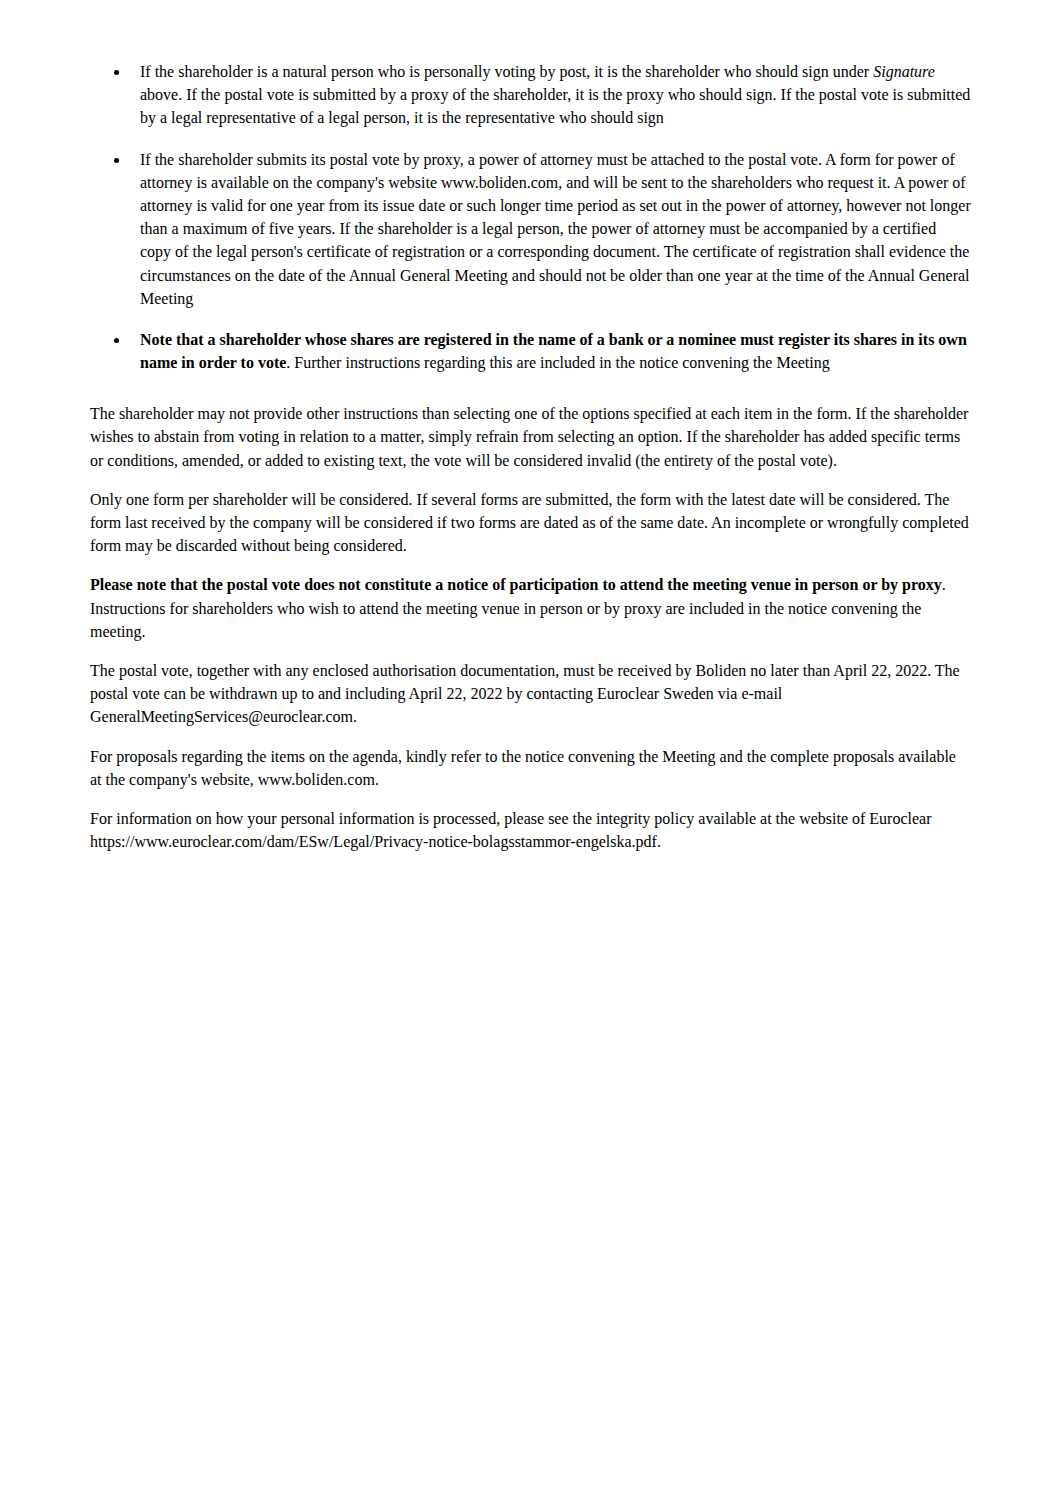If the shareholder is a natural person who is personally voting by post, it is the shareholder who should sign under Signature above. If the postal vote is submitted by a proxy of the shareholder, it is the proxy who should sign. If the postal vote is submitted by a legal representative of a legal person, it is the representative who should sign
If the shareholder submits its postal vote by proxy, a power of attorney must be attached to the postal vote. A form for power of attorney is available on the company's website www.boliden.com, and will be sent to the shareholders who request it. A power of attorney is valid for one year from its issue date or such longer time period as set out in the power of attorney, however not longer than a maximum of five years. If the shareholder is a legal person, the power of attorney must be accompanied by a certified copy of the legal person's certificate of registration or a corresponding document. The certificate of registration shall evidence the circumstances on the date of the Annual General Meeting and should not be older than one year at the time of the Annual General Meeting
Note that a shareholder whose shares are registered in the name of a bank or a nominee must register its shares in its own name in order to vote. Further instructions regarding this are included in the notice convening the Meeting
The shareholder may not provide other instructions than selecting one of the options specified at each item in the form. If the shareholder wishes to abstain from voting in relation to a matter, simply refrain from selecting an option. If the shareholder has added specific terms or conditions, amended, or added to existing text, the vote will be considered invalid (the entirety of the postal vote).
Only one form per shareholder will be considered. If several forms are submitted, the form with the latest date will be considered. The form last received by the company will be considered if two forms are dated as of the same date. An incomplete or wrongfully completed form may be discarded without being considered.
Please note that the postal vote does not constitute a notice of participation to attend the meeting venue in person or by proxy. Instructions for shareholders who wish to attend the meeting venue in person or by proxy are included in the notice convening the meeting.
The postal vote, together with any enclosed authorisation documentation, must be received by Boliden no later than April 22, 2022. The postal vote can be withdrawn up to and including April 22, 2022 by contacting Euroclear Sweden via e-mail GeneralMeetingServices@euroclear.com.
For proposals regarding the items on the agenda, kindly refer to the notice convening the Meeting and the complete proposals available at the company's website, www.boliden.com.
For information on how your personal information is processed, please see the integrity policy available at the website of Euroclear https://www.euroclear.com/dam/ESw/Legal/Privacy-notice-bolagsstammor-engelska.pdf.